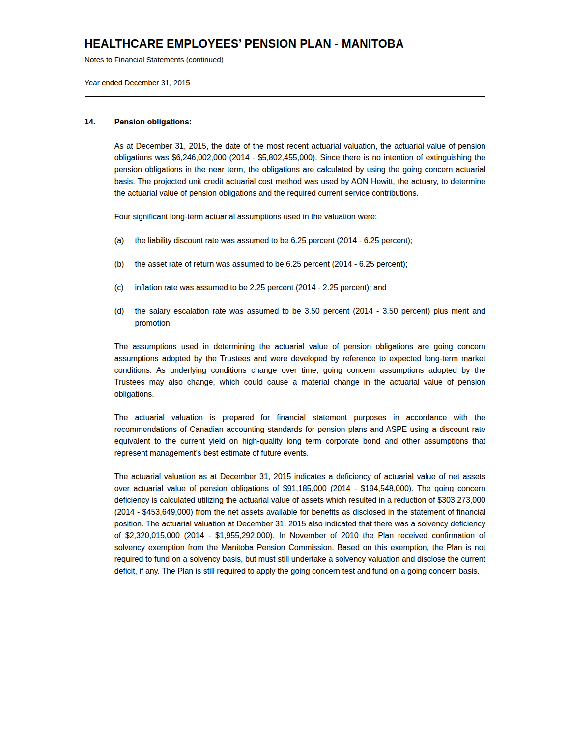HEALTHCARE EMPLOYEES’ PENSION PLAN - MANITOBA
Notes to Financial Statements (continued)
Year ended December 31, 2015
14. Pension obligations:
As at December 31, 2015, the date of the most recent actuarial valuation, the actuarial value of pension obligations was $6,246,002,000 (2014 - $5,802,455,000). Since there is no intention of extinguishing the pension obligations in the near term, the obligations are calculated by using the going concern actuarial basis. The projected unit credit actuarial cost method was used by AON Hewitt, the actuary, to determine the actuarial value of pension obligations and the required current service contributions.
Four significant long-term actuarial assumptions used in the valuation were:
(a) the liability discount rate was assumed to be 6.25 percent (2014 - 6.25 percent);
(b) the asset rate of return was assumed to be 6.25 percent (2014 - 6.25 percent);
(c) inflation rate was assumed to be 2.25 percent (2014 - 2.25 percent); and
(d) the salary escalation rate was assumed to be 3.50 percent (2014 - 3.50 percent) plus merit and promotion.
The assumptions used in determining the actuarial value of pension obligations are going concern assumptions adopted by the Trustees and were developed by reference to expected long-term market conditions. As underlying conditions change over time, going concern assumptions adopted by the Trustees may also change, which could cause a material change in the actuarial value of pension obligations.
The actuarial valuation is prepared for financial statement purposes in accordance with the recommendations of Canadian accounting standards for pension plans and ASPE using a discount rate equivalent to the current yield on high-quality long term corporate bond and other assumptions that represent management’s best estimate of future events.
The actuarial valuation as at December 31, 2015 indicates a deficiency of actuarial value of net assets over actuarial value of pension obligations of $91,185,000 (2014 - $194,548,000). The going concern deficiency is calculated utilizing the actuarial value of assets which resulted in a reduction of $303,273,000 (2014 - $453,649,000) from the net assets available for benefits as disclosed in the statement of financial position. The actuarial valuation at December 31, 2015 also indicated that there was a solvency deficiency of $2,320,015,000 (2014 - $1,955,292,000). In November of 2010 the Plan received confirmation of solvency exemption from the Manitoba Pension Commission. Based on this exemption, the Plan is not required to fund on a solvency basis, but must still undertake a solvency valuation and disclose the current deficit, if any. The Plan is still required to apply the going concern test and fund on a going concern basis.